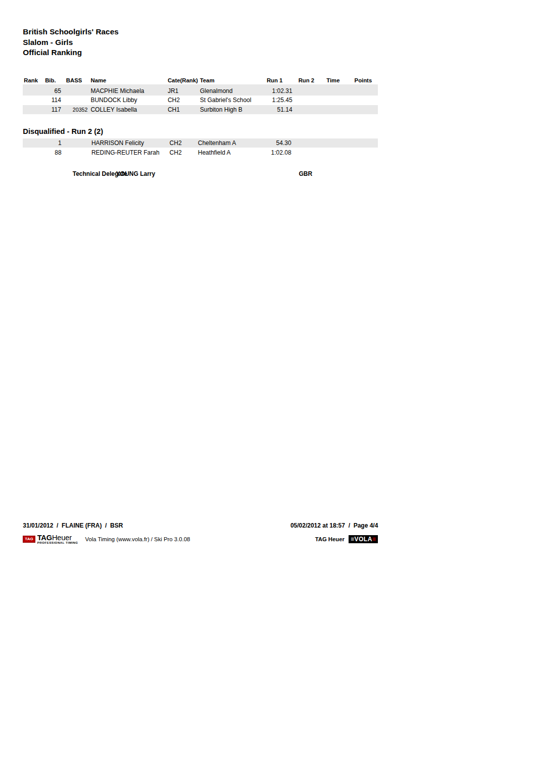British Schoolgirls' Races
Slalom - Girls
Official Ranking
| Rank | Bib. | BASS | Name | Cate(Rank) | Team | Run 1 | Run 2 | Time | Points |
| --- | --- | --- | --- | --- | --- | --- | --- | --- | --- |
| | 65 | | MACPHIE Michaela | JR1 | Glenalmond | 1:02.31 | | | |
| | 114 | | BUNDOCK Libby | CH2 | St Gabriel's School | 1:25.45 | | | |
| | 117 | 20352 | COLLEY Isabella | CH1 | Surbiton High B | 51.14 | | | |
Disqualified - Run 2 (2)
| | 1 | | HARRISON Felicity | CH2 | Cheltenham A | 54.30 | | | |
| | 88 | | REDING-REUTER Farah | CH2 | Heathfield A | 1:02.08 | | | |
| Technical Delegate | YOUNG Larry | GBR |
31/01/2012 / FLAINE (FRA) / BSR 05/02/2012 at 18:57 / Page 4/4
TAG TAGHeuer PROFESSIONAL TIMING Vola Timing (www.vola.fr) / Ski Pro 3.0.08 TAG Heuer ≡VOLA≡